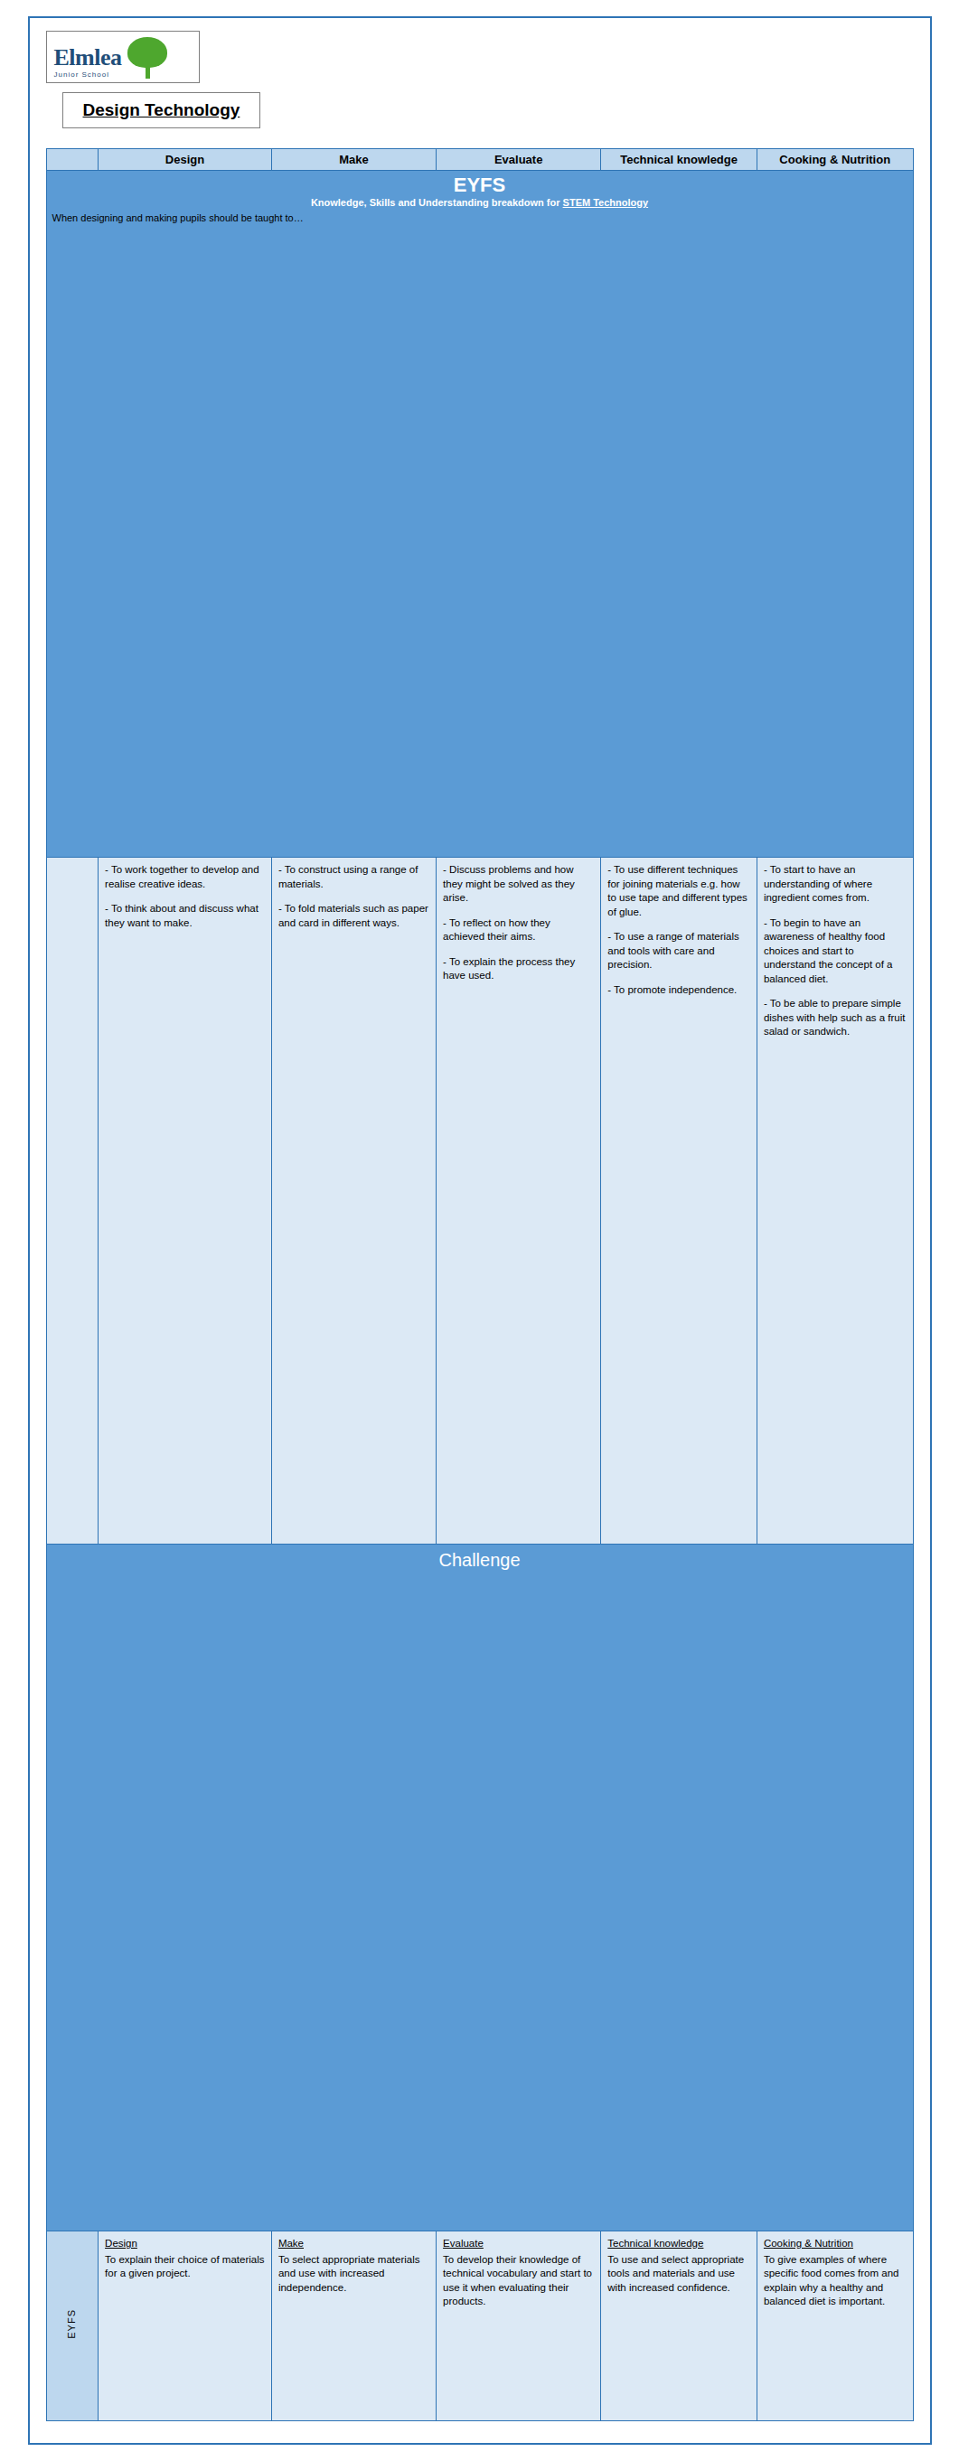Elmlea Junior School
Design Technology
| EYFS Knowledge, Skills and Understanding breakdown for STEM Technology When designing and making pupils should be taught to… |
| | Design | Make | Evaluate | Technical knowledge | Cooking & Nutrition |
| | - To work together to develop and realise creative ideas. - To think about and discuss what they want to make. | - To construct using a range of materials. - To fold materials such as paper and card in different ways. | - Discuss problems and how they might be solved as they arise. - To reflect on how they achieved their aims. - To explain the process they have used. | - To use different techniques for joining materials e.g. how to use tape and different types of glue. - To use a range of materials and tools with care and precision. - To promote independence. | - To start to have an understanding of where ingredient comes from. - To begin to have an awareness of healthy food choices and start to understand the concept of a balanced diet. - To be able to prepare simple dishes with help such as a fruit salad or sandwich. |
| Challenge |
| EYFS | Design To explain their choice of materials for a given project. | Make To select appropriate materials and use with increased independence. | Evaluate To develop their knowledge of technical vocabulary and start to use it when evaluating their products. | Technical knowledge To use and select appropriate tools and materials and use with increased confidence. | Cooking & Nutrition To give examples of where specific food comes from and explain why a healthy and balanced diet is important. |